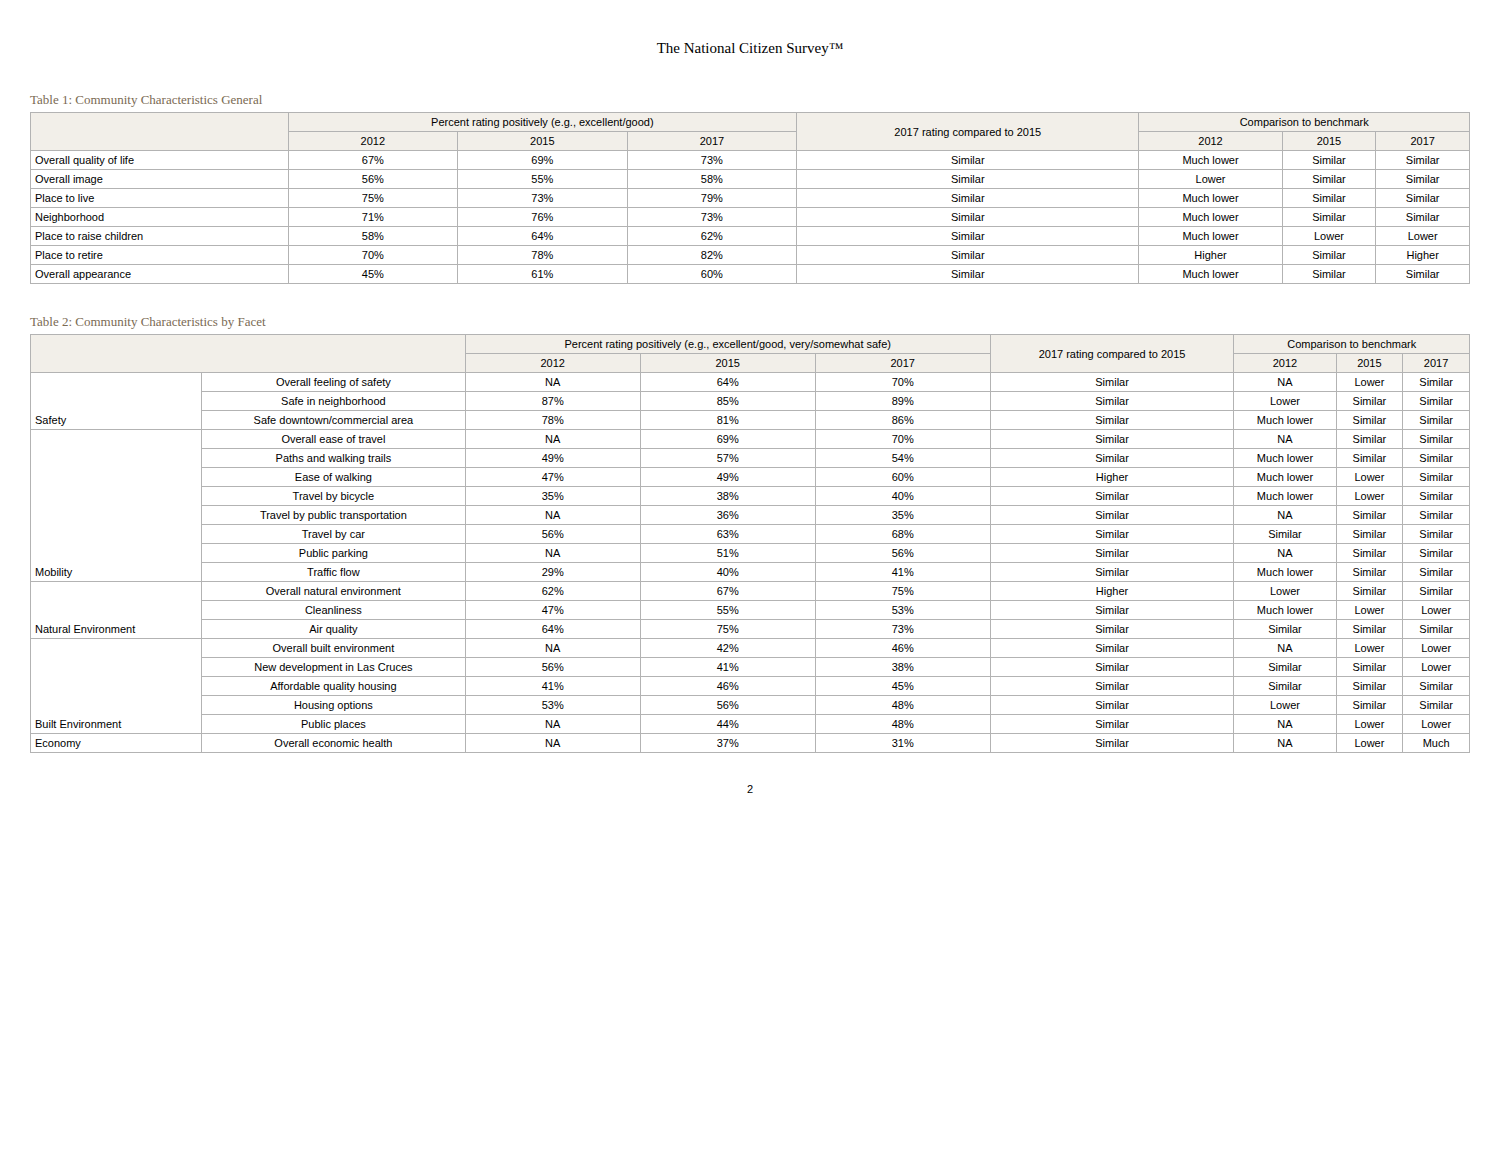The National Citizen Survey™
Table 1: Community Characteristics General
| | Percent rating positively (e.g., excellent/good) | 2017 rating compared to 2015 | Comparison to benchmark |
| --- | --- | --- | --- |
| 2012 | 2015 | 2017 | 2012 | 2015 | 2017 |
| Overall quality of life | 67% | 69% | 73% | Similar | Much lower | Similar | Similar |
| Overall image | 56% | 55% | 58% | Similar | Lower | Similar | Similar |
| Place to live | 75% | 73% | 79% | Similar | Much lower | Similar | Similar |
| Neighborhood | 71% | 76% | 73% | Similar | Much lower | Similar | Similar |
| Place to raise children | 58% | 64% | 62% | Similar | Much lower | Lower | Lower |
| Place to retire | 70% | 78% | 82% | Similar | Higher | Similar | Higher |
| Overall appearance | 45% | 61% | 60% | Similar | Much lower | Similar | Similar |
Table 2: Community Characteristics by Facet
| | Percent rating positively (e.g., excellent/good, very/somewhat safe) | 2017 rating compared to 2015 | Comparison to benchmark |
| --- | --- | --- | --- |
| 2012 | 2015 | 2017 | 2012 | 2015 | 2017 |
| Safety | Overall feeling of safety | NA | 64% | 70% | Similar | NA | Lower | Similar |
| Safe in neighborhood | 87% | 85% | 89% | Similar | Lower | Similar | Similar |
| Safe downtown/commercial area | 78% | 81% | 86% | Similar | Much lower | Similar | Similar |
| Mobility | Overall ease of travel | NA | 69% | 70% | Similar | NA | Similar | Similar |
| Paths and walking trails | 49% | 57% | 54% | Similar | Much lower | Similar | Similar |
| Ease of walking | 47% | 49% | 60% | Higher | Much lower | Lower | Similar |
| Travel by bicycle | 35% | 38% | 40% | Similar | Much lower | Lower | Similar |
| Travel by public transportation | NA | 36% | 35% | Similar | NA | Similar | Similar |
| Travel by car | 56% | 63% | 68% | Similar | Similar | Similar | Similar |
| Public parking | NA | 51% | 56% | Similar | NA | Similar | Similar |
| Traffic flow | 29% | 40% | 41% | Similar | Much lower | Similar | Similar |
| Natural Environment | Overall natural environment | 62% | 67% | 75% | Higher | Lower | Similar | Similar |
| Cleanliness | 47% | 55% | 53% | Similar | Much lower | Lower | Lower |
| Air quality | 64% | 75% | 73% | Similar | Similar | Similar | Similar |
| Built Environment | Overall built environment | NA | 42% | 46% | Similar | NA | Lower | Lower |
| New development in Las Cruces | 56% | 41% | 38% | Similar | Similar | Similar | Lower |
| Affordable quality housing | 41% | 46% | 45% | Similar | Similar | Similar | Similar |
| Housing options | 53% | 56% | 48% | Similar | Lower | Similar | Similar |
| Public places | NA | 44% | 48% | Similar | NA | Lower | Lower |
| Economy | Overall economic health | NA | 37% | 31% | Similar | NA | Lower | Much |
2